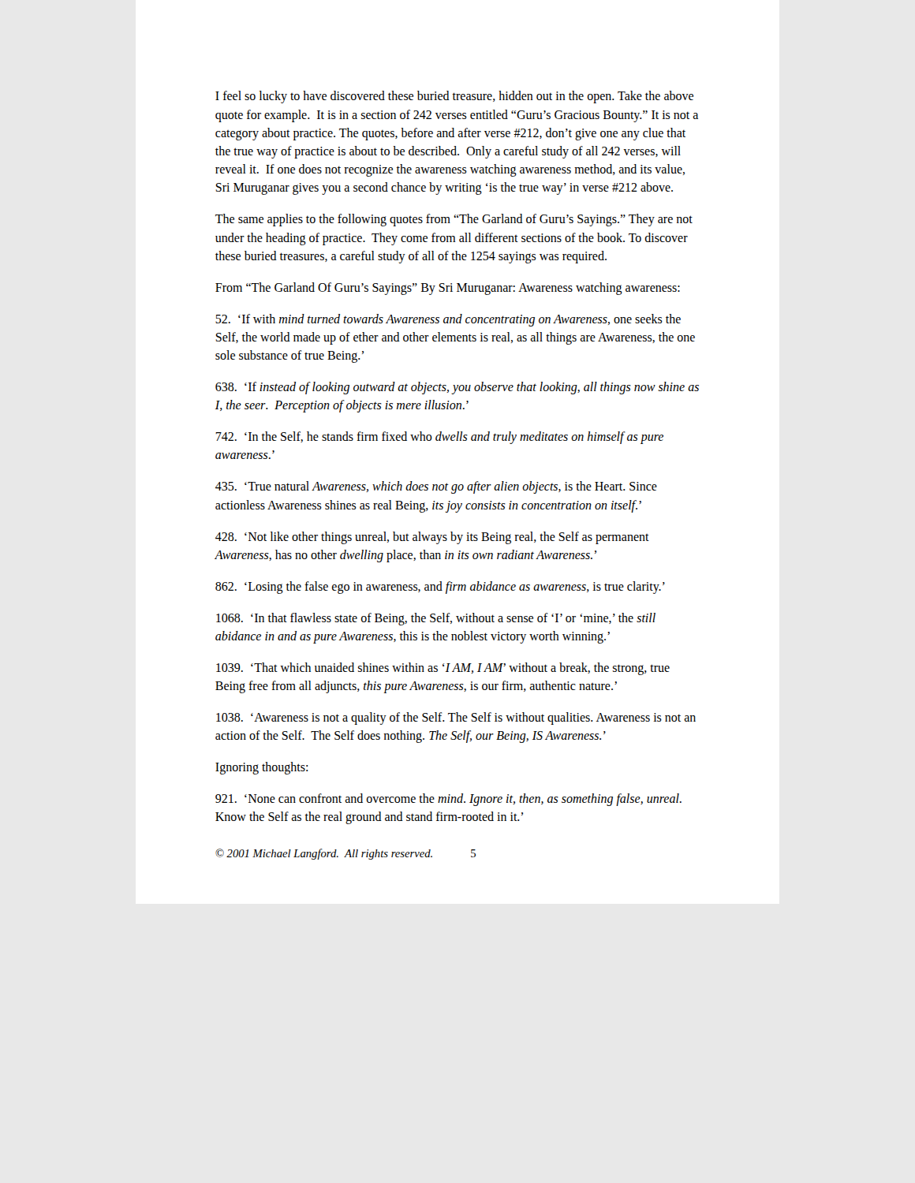I feel so lucky to have discovered these buried treasure, hidden out in the open. Take the above quote for example. It is in a section of 242 verses entitled “Guru’s Gracious Bounty.” It is not a category about practice. The quotes, before and after verse #212, don’t give one any clue that the true way of practice is about to be described. Only a careful study of all 242 verses, will reveal it. If one does not recognize the awareness watching awareness method, and its value, Sri Muruganar gives you a second chance by writing ‘is the true way’ in verse #212 above.
The same applies to the following quotes from “The Garland of Guru’s Sayings.” They are not under the heading of practice. They come from all different sections of the book. To discover these buried treasures, a careful study of all of the 1254 sayings was required.
From “The Garland Of Guru’s Sayings” By Sri Muruganar: Awareness watching awareness:
52. ‘If with mind turned towards Awareness and concentrating on Awareness, one seeks the Self, the world made up of ether and other elements is real, as all things are Awareness, the one sole substance of true Being.’
638. ‘If instead of looking outward at objects, you observe that looking, all things now shine as I, the seer. Perception of objects is mere illusion.’
742. ‘In the Self, he stands firm fixed who dwells and truly meditates on himself as pure awareness.’
435. ‘True natural Awareness, which does not go after alien objects, is the Heart. Since actionless Awareness shines as real Being, its joy consists in concentration on itself.’
428. ‘Not like other things unreal, but always by its Being real, the Self as permanent Awareness, has no other dwelling place, than in its own radiant Awareness.’
862. ‘Losing the false ego in awareness, and firm abidance as awareness, is true clarity.’
1068. ‘In that flawless state of Being, the Self, without a sense of ‘I’ or ‘mine,’ the still abidance in and as pure Awareness, this is the noblest victory worth winning.’
1039. ‘That which unaided shines within as ‘I AM, I AM’ without a break, the strong, true Being free from all adjuncts, this pure Awareness, is our firm, authentic nature.’
1038. ‘Awareness is not a quality of the Self. The Self is without qualities. Awareness is not an action of the Self. The Self does nothing. The Self, our Being, IS Awareness.’
Ignoring thoughts:
921. ‘None can confront and overcome the mind. Ignore it, then, as something false, unreal. Know the Self as the real ground and stand firm-rooted in it.’
© 2001 Michael Langford. All rights reserved. 5